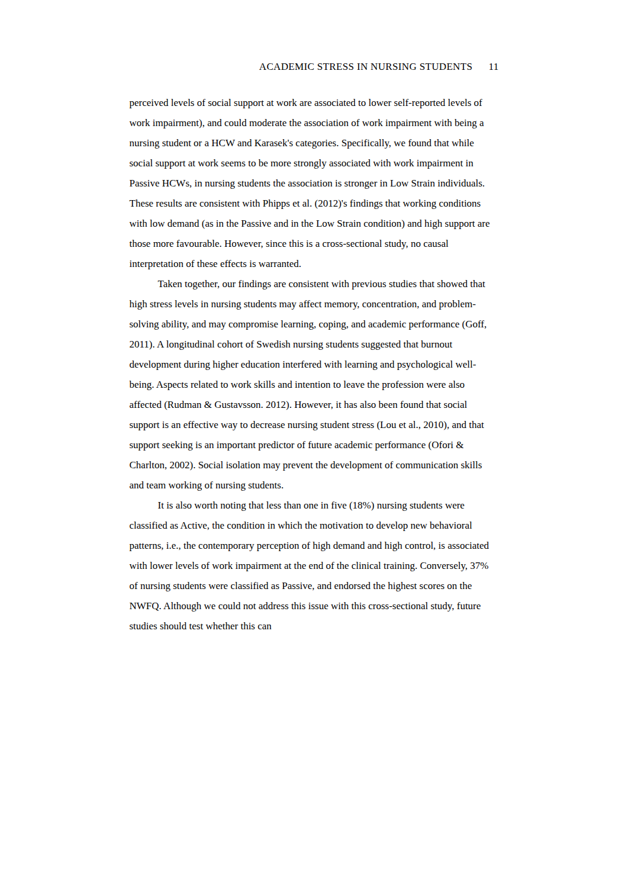Academic Stress in Nursing Students 11
perceived levels of social support at work are associated to lower self-reported levels of work impairment), and could moderate the association of work impairment with being a nursing student or a HCW and Karasek's categories. Specifically, we found that while social support at work seems to be more strongly associated with work impairment in Passive HCWs, in nursing students the association is stronger in Low Strain individuals. These results are consistent with Phipps et al. (2012)'s findings that working conditions with low demand (as in the Passive and in the Low Strain condition) and high support are those more favourable. However, since this is a cross-sectional study, no causal interpretation of these effects is warranted.
Taken together, our findings are consistent with previous studies that showed that high stress levels in nursing students may affect memory, concentration, and problem-solving ability, and may compromise learning, coping, and academic performance (Goff, 2011). A longitudinal cohort of Swedish nursing students suggested that burnout development during higher education interfered with learning and psychological well-being. Aspects related to work skills and intention to leave the profession were also affected (Rudman & Gustavsson. 2012). However, it has also been found that social support is an effective way to decrease nursing student stress (Lou et al., 2010), and that support seeking is an important predictor of future academic performance (Ofori & Charlton, 2002). Social isolation may prevent the development of communication skills and team working of nursing students.
It is also worth noting that less than one in five (18%) nursing students were classified as Active, the condition in which the motivation to develop new behavioral patterns, i.e., the contemporary perception of high demand and high control, is associated with lower levels of work impairment at the end of the clinical training. Conversely, 37% of nursing students were classified as Passive, and endorsed the highest scores on the NWFQ. Although we could not address this issue with this cross-sectional study, future studies should test whether this can